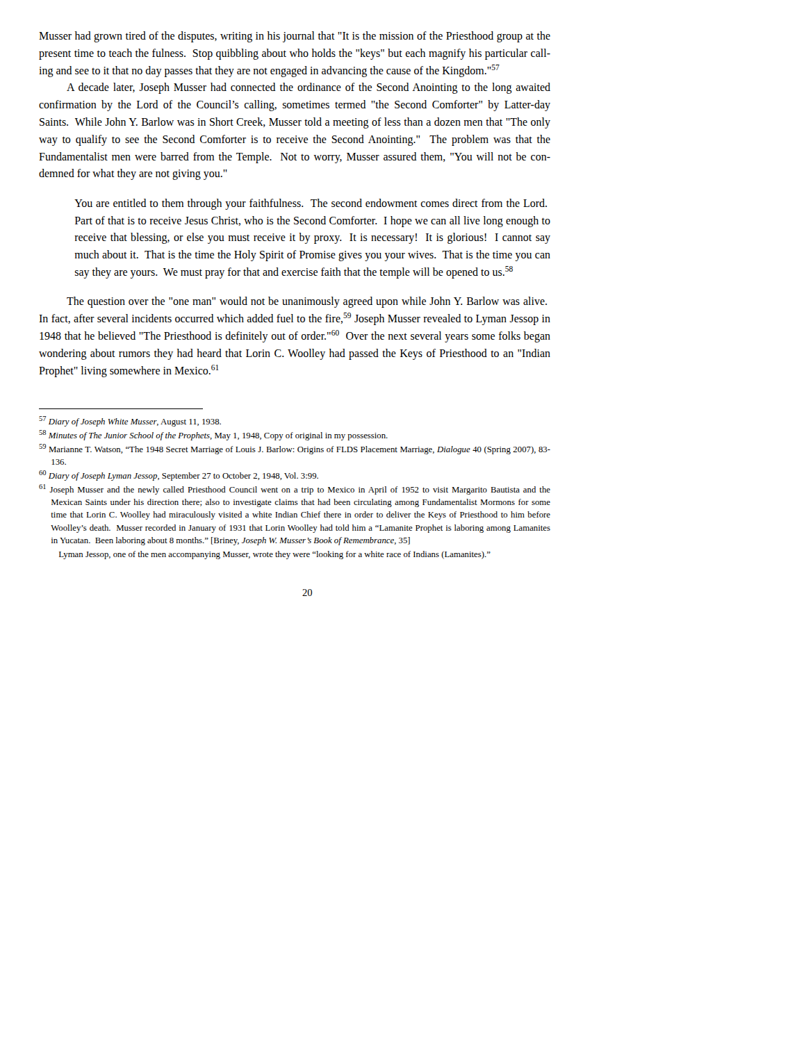Musser had grown tired of the disputes, writing in his journal that "It is the mission of the Priesthood group at the present time to teach the fulness. Stop quibbling about who holds the "keys" but each magnify his particular calling and see to it that no day passes that they are not engaged in advancing the cause of the Kingdom."57
A decade later, Joseph Musser had connected the ordinance of the Second Anointing to the long awaited confirmation by the Lord of the Council’s calling, sometimes termed "the Second Comforter" by Latter-day Saints. While John Y. Barlow was in Short Creek, Musser told a meeting of less than a dozen men that "The only way to qualify to see the Second Comforter is to receive the Second Anointing." The problem was that the Fundamentalist men were barred from the Temple. Not to worry, Musser assured them, "You will not be condemned for what they are not giving you."
You are entitled to them through your faithfulness. The second endowment comes direct from the Lord. Part of that is to receive Jesus Christ, who is the Second Comforter. I hope we can all live long enough to receive that blessing, or else you must receive it by proxy. It is necessary! It is glorious! I cannot say much about it. That is the time the Holy Spirit of Promise gives you your wives. That is the time you can say they are yours. We must pray for that and exercise faith that the temple will be opened to us.58
The question over the "one man" would not be unanimously agreed upon while John Y. Barlow was alive. In fact, after several incidents occurred which added fuel to the fire,59 Joseph Musser revealed to Lyman Jessop in 1948 that he believed "The Priesthood is definitely out of order."60 Over the next several years some folks began wondering about rumors they had heard that Lorin C. Woolley had passed the Keys of Priesthood to an "Indian Prophet" living somewhere in Mexico.61
57 Diary of Joseph White Musser, August 11, 1938.
58 Minutes of The Junior School of the Prophets, May 1, 1948, Copy of original in my possession.
59 Marianne T. Watson, “The 1948 Secret Marriage of Louis J. Barlow: Origins of FLDS Placement Marriage, Dialogue 40 (Spring 2007), 83-136.
60 Diary of Joseph Lyman Jessop, September 27 to October 2, 1948, Vol. 3:99.
61 Joseph Musser and the newly called Priesthood Council went on a trip to Mexico in April of 1952 to visit Margarito Bautista and the Mexican Saints under his direction there; also to investigate claims that had been circulating among Fundamentalist Mormons for some time that Lorin C. Woolley had miraculously visited a white Indian Chief there in order to deliver the Keys of Priesthood to him before Woolley’s death. Musser recorded in January of 1931 that Lorin Woolley had told him a “Lamanite Prophet is laboring among Lamanites in Yucatan. Been laboring about 8 months.” [Briney, Joseph W. Musser’s Book of Remembrance, 35]
Lyman Jessop, one of the men accompanying Musser, wrote they were “looking for a white race of Indians (Lamanites).”
20